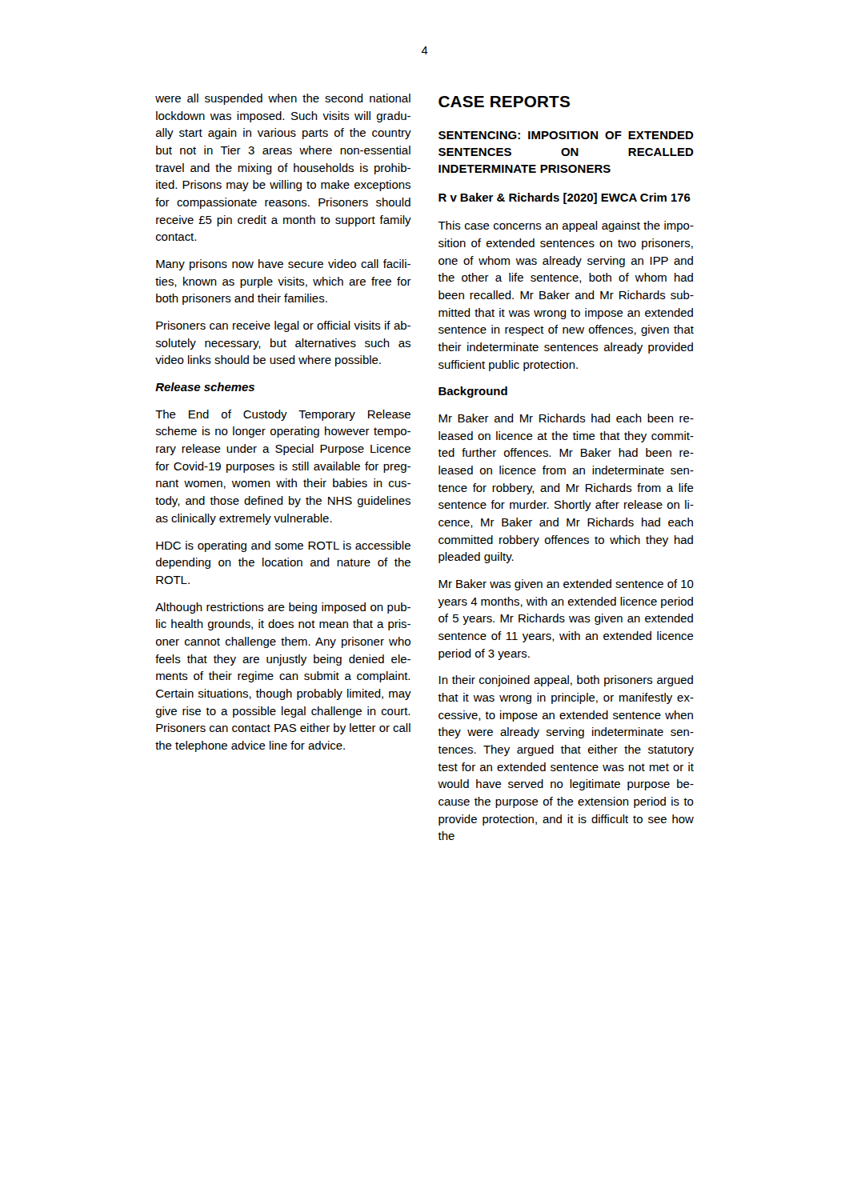4
were all suspended when the second national lockdown was imposed. Such visits will gradually start again in various parts of the country but not in Tier 3 areas where non-essential travel and the mixing of households is prohibited. Prisons may be willing to make exceptions for compassionate reasons. Prisoners should receive £5 pin credit a month to support family contact.
Many prisons now have secure video call facilities, known as purple visits, which are free for both prisoners and their families.
Prisoners can receive legal or official visits if absolutely necessary, but alternatives such as video links should be used where possible.
Release schemes
The End of Custody Temporary Release scheme is no longer operating however temporary release under a Special Purpose Licence for Covid-19 purposes is still available for pregnant women, women with their babies in custody, and those defined by the NHS guidelines as clinically extremely vulnerable.
HDC is operating and some ROTL is accessible depending on the location and nature of the ROTL.
Although restrictions are being imposed on public health grounds, it does not mean that a prisoner cannot challenge them. Any prisoner who feels that they are unjustly being denied elements of their regime can submit a complaint. Certain situations, though probably limited, may give rise to a possible legal challenge in court. Prisoners can contact PAS either by letter or call the telephone advice line for advice.
CASE REPORTS
Sentencing: imposition of extended sentences on recalled indeterminate prisoners
R v Baker & Richards [2020] EWCA Crim 176
This case concerns an appeal against the imposition of extended sentences on two prisoners, one of whom was already serving an IPP and the other a life sentence, both of whom had been recalled. Mr Baker and Mr Richards submitted that it was wrong to impose an extended sentence in respect of new offences, given that their indeterminate sentences already provided sufficient public protection.
Background
Mr Baker and Mr Richards had each been released on licence at the time that they committed further offences. Mr Baker had been released on licence from an indeterminate sentence for robbery, and Mr Richards from a life sentence for murder. Shortly after release on licence, Mr Baker and Mr Richards had each committed robbery offences to which they had pleaded guilty.
Mr Baker was given an extended sentence of 10 years 4 months, with an extended licence period of 5 years. Mr Richards was given an extended sentence of 11 years, with an extended licence period of 3 years.
In their conjoined appeal, both prisoners argued that it was wrong in principle, or manifestly excessive, to impose an extended sentence when they were already serving indeterminate sentences. They argued that either the statutory test for an extended sentence was not met or it would have served no legitimate purpose because the purpose of the extension period is to provide protection, and it is difficult to see how the